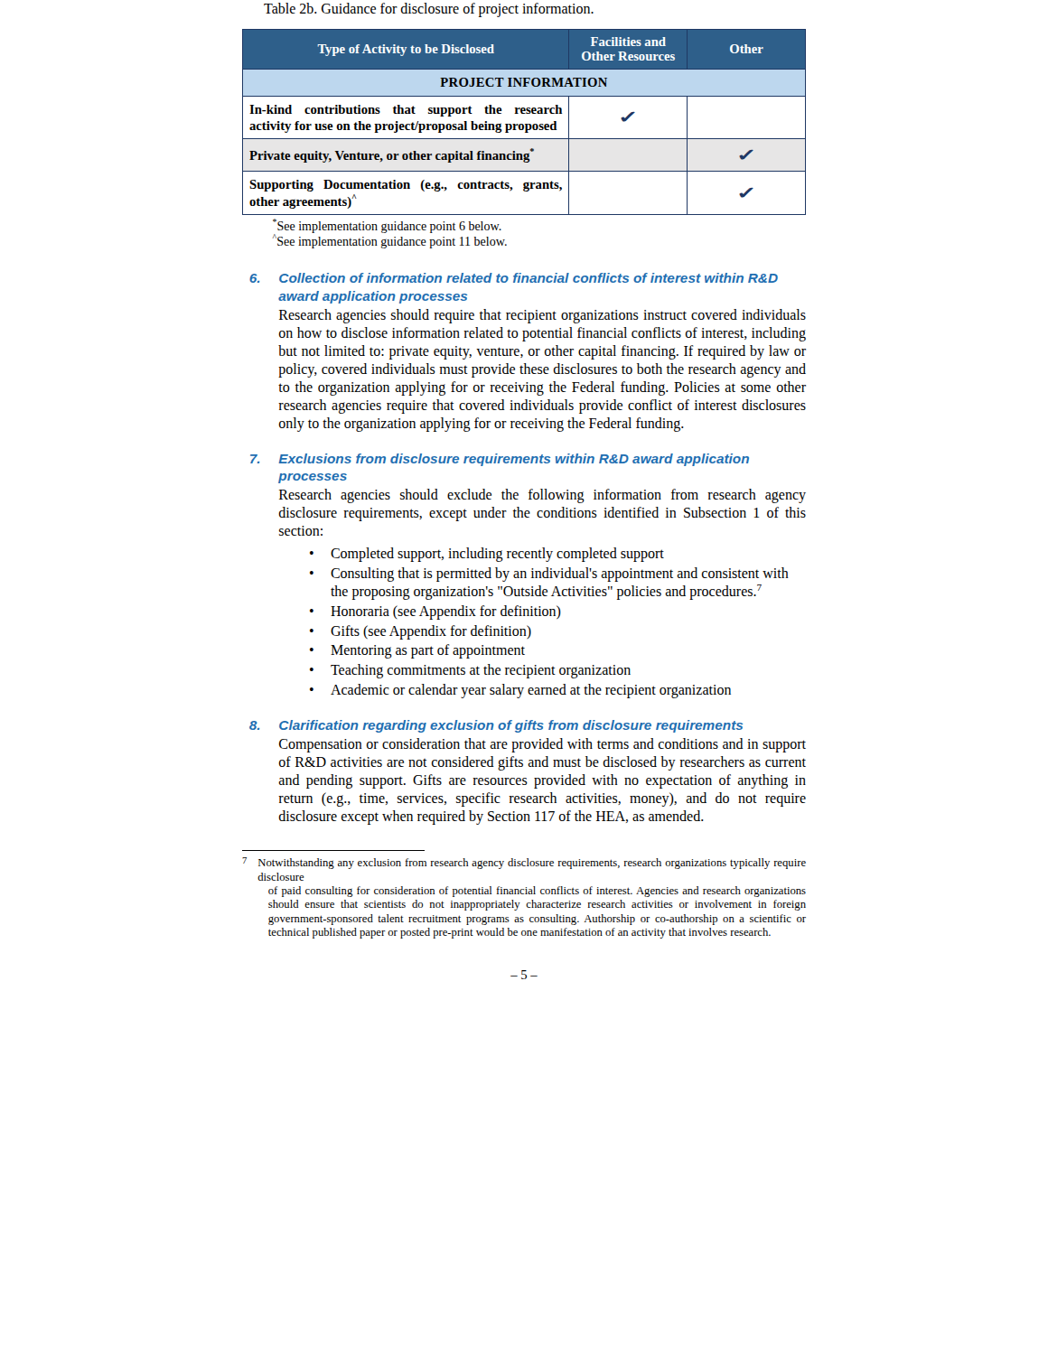Table 2b. Guidance for disclosure of project information.
| Type of Activity to be Disclosed | Facilities and Other Resources | Other |
| --- | --- | --- |
| PROJECT INFORMATION |
| In-kind contributions that support the research activity for use on the project/proposal being proposed | ✓ | |
| Private equity, Venture, or other capital financing * | | ✓ |
| Supporting Documentation (e.g., contracts, grants, other agreements) ^ | | ✓ |
*See implementation guidance point 6 below.
^See implementation guidance point 11 below.
Collection of information related to financial conflicts of interest within R&D award application processes
Research agencies should require that recipient organizations instruct covered individuals on how to disclose information related to potential financial conflicts of interest, including but not limited to: private equity, venture, or other capital financing. If required by law or policy, covered individuals must provide these disclosures to both the research agency and to the organization applying for or receiving the Federal funding. Policies at some other research agencies require that covered individuals provide conflict of interest disclosures only to the organization applying for or receiving the Federal funding.
Exclusions from disclosure requirements within R&D award application processes
Research agencies should exclude the following information from research agency disclosure requirements, except under the conditions identified in Subsection 1 of this section:
Completed support, including recently completed support
Consulting that is permitted by an individual's appointment and consistent with the proposing organization's "Outside Activities" policies and procedures.7
Honoraria (see Appendix for definition)
Gifts (see Appendix for definition)
Mentoring as part of appointment
Teaching commitments at the recipient organization
Academic or calendar year salary earned at the recipient organization
Clarification regarding exclusion of gifts from disclosure requirements
Compensation or consideration that are provided with terms and conditions and in support of R&D activities are not considered gifts and must be disclosed by researchers as current and pending support. Gifts are resources provided with no expectation of anything in return (e.g., time, services, specific research activities, money), and do not require disclosure except when required by Section 117 of the HEA, as amended.
7 Notwithstanding any exclusion from research agency disclosure requirements, research organizations typically require disclosure of paid consulting for consideration of potential financial conflicts of interest. Agencies and research organizations should ensure that scientists do not inappropriately characterize research activities or involvement in foreign government-sponsored talent recruitment programs as consulting. Authorship or co-authorship on a scientific or technical published paper or posted pre-print would be one manifestation of an activity that involves research.
– 5 –